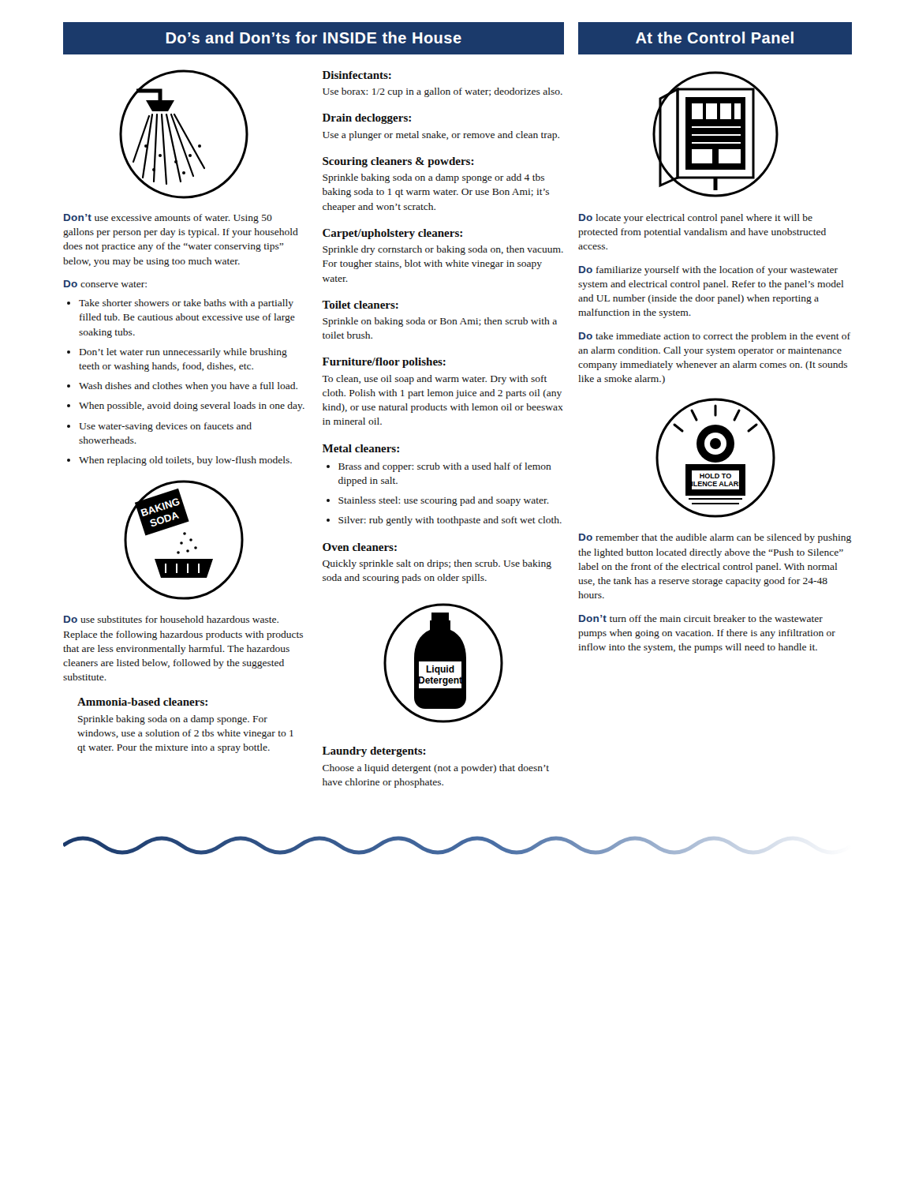Do’s and Don’ts for INSIDE the House
At the Control Panel
Don’t use excessive amounts of water. Using 50 gallons per person per day is typical. If your household does not practice any of the “water conserving tips” below, you may be using too much water.
Do conserve water:
Take shorter showers or take baths with a partially filled tub. Be cautious about excessive use of large soaking tubs.
Don’t let water run unnecessarily while brushing teeth or washing hands, food, dishes, etc.
Wash dishes and clothes when you have a full load.
When possible, avoid doing several loads in one day.
Use water-saving devices on faucets and showerheads.
When replacing old toilets, buy low-flush models.
BAKING SODA
Do use substitutes for household hazardous waste. Replace the following hazardous products with products that are less environmentally harmful. The hazardous cleaners are listed below, followed by the suggested substitute.
Ammonia-based cleaners:
Sprinkle baking soda on a damp sponge. For windows, use a solution of 2 tbs white vinegar to 1 qt water. Pour the mixture into a spray bottle.
Disinfectants:
Use borax: 1/2 cup in a gallon of water; deodorizes also.
Drain decloggers:
Use a plunger or metal snake, or remove and clean trap.
Scouring cleaners & powders:
Sprinkle baking soda on a damp sponge or add 4 tbs baking soda to 1 qt warm water. Or use Bon Ami; it’s cheaper and won’t scratch.
Carpet/upholstery cleaners:
Sprinkle dry cornstarch or baking soda on, then vacuum. For tougher stains, blot with white vinegar in soapy water.
Toilet cleaners:
Sprinkle on baking soda or Bon Ami; then scrub with a toilet brush.
Furniture/floor polishes:
To clean, use oil soap and warm water. Dry with soft cloth. Polish with 1 part lemon juice and 2 parts oil (any kind), or use natural products with lemon oil or beeswax in mineral oil.
Metal cleaners:
Brass and copper: scrub with a used half of lemon dipped in salt.
Stainless steel: use scouring pad and soapy water.
Silver: rub gently with toothpaste and soft wet cloth.
Oven cleaners:
Quickly sprinkle salt on drips; then scrub. Use baking soda and scouring pads on older spills.
Liquid Detergent
Laundry detergents:
Choose a liquid detergent (not a powder) that doesn’t have chlorine or phosphates.
Do locate your electrical control panel where it will be protected from potential vandalism and have unobstructed access.
Do familiarize yourself with the location of your wastewater system and electrical control panel. Refer to the panel’s model and UL number (inside the door panel) when reporting a malfunction in the system.
Do take immediate action to correct the problem in the event of an alarm condition. Call your system operator or maintenance company immediately whenever an alarm comes on. (It sounds like a smoke alarm.)
HOLD TO SILENCE ALARM
Do remember that the audible alarm can be silenced by pushing the lighted button located directly above the “Push to Silence” label on the front of the electrical control panel. With normal use, the tank has a reserve storage capacity good for 24-48 hours.
Don’t turn off the main circuit breaker to the wastewater pumps when going on vacation. If there is any infiltration or inflow into the system, the pumps will need to handle it.